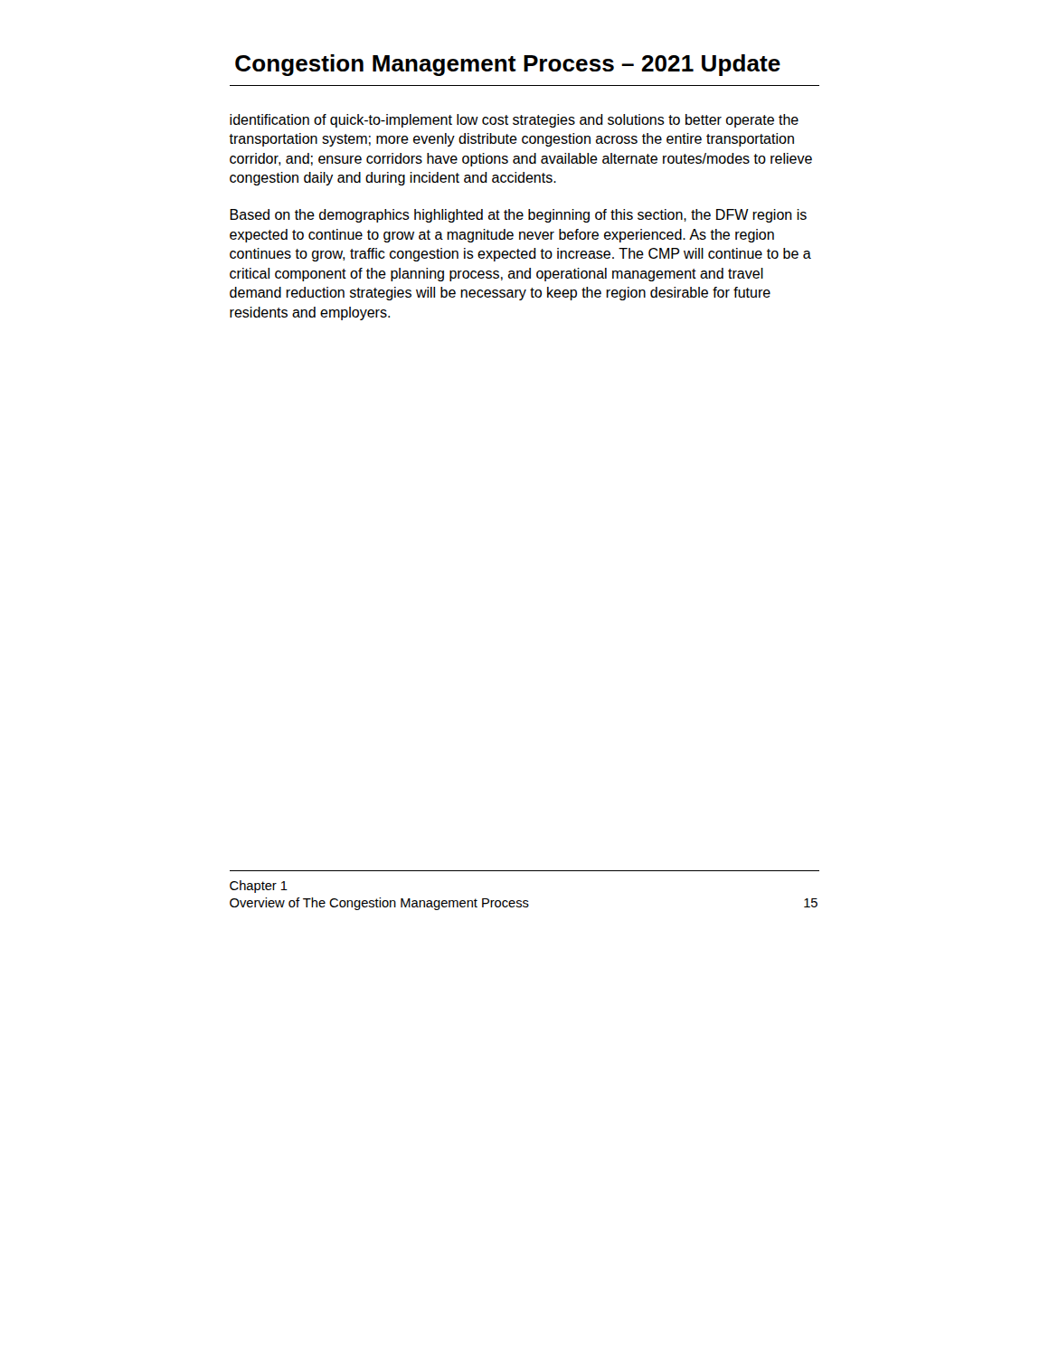Congestion Management Process – 2021 Update
identification of quick-to-implement low cost strategies and solutions to better operate the transportation system; more evenly distribute congestion across the entire transportation corridor, and; ensure corridors have options and available alternate routes/modes to relieve congestion daily and during incident and accidents.
Based on the demographics highlighted at the beginning of this section, the DFW region is expected to continue to grow at a magnitude never before experienced. As the region continues to grow, traffic congestion is expected to increase. The CMP will continue to be a critical component of the planning process, and operational management and travel demand reduction strategies will be necessary to keep the region desirable for future residents and employers.
Chapter 1
Overview of The Congestion Management Process 15